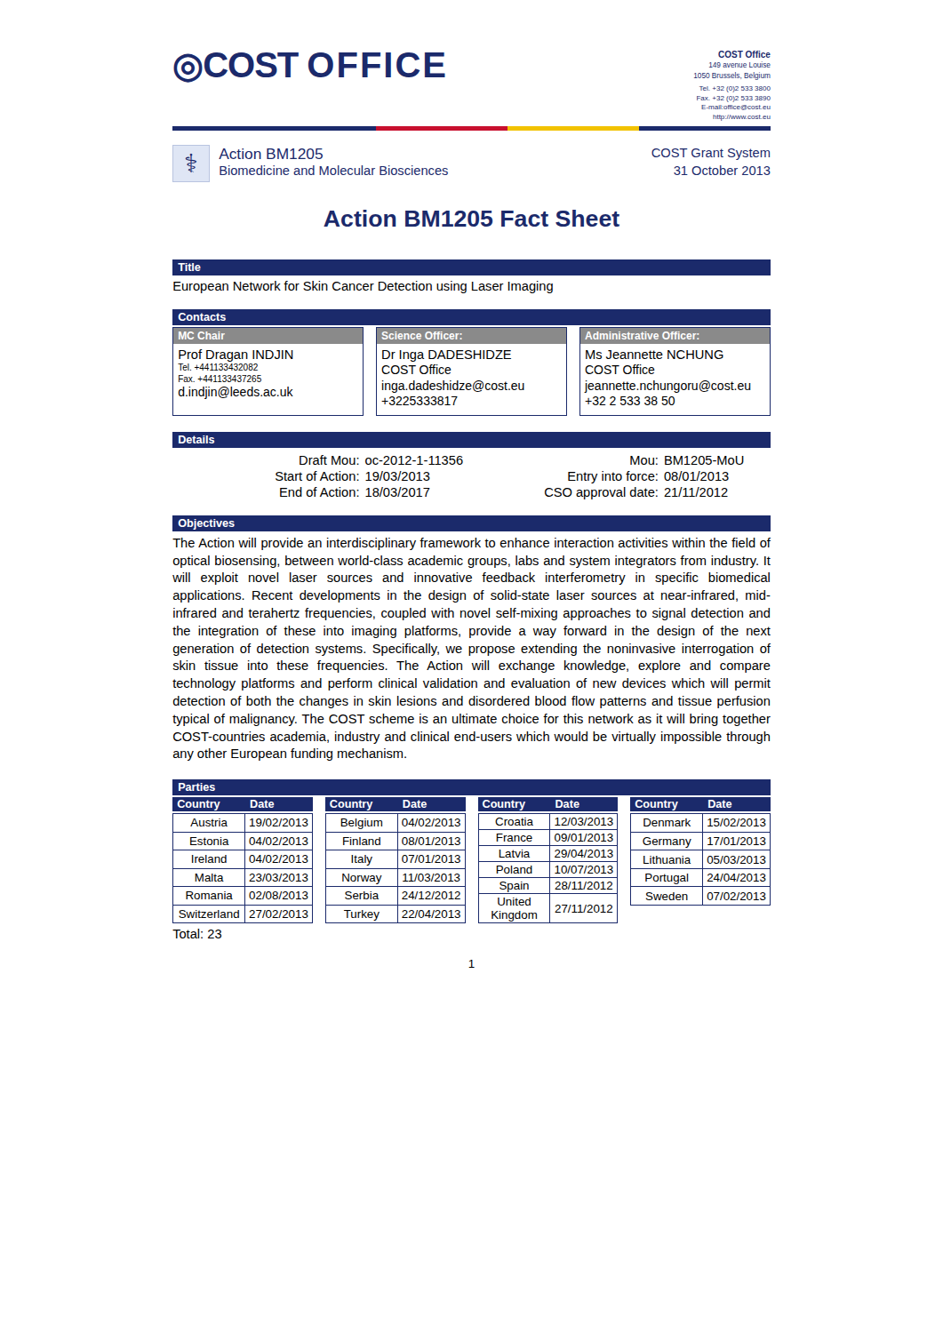◎COST OFFICE
COST Office
149 avenue Louise
1050 Brussels, Belgium
Tel. +32 (0)2 533 3800
Fax. +32 (0)2 533 3890
E-mail:office@cost.eu
http://www.cost.eu
⚕
Action BM1205
Biomedicine and Molecular Biosciences
COST Grant System
31 October 2013
Action BM1205 Fact Sheet
Title
European Network for Skin Cancer Detection using Laser Imaging
Contacts
MC Chair
Prof Dragan INDJIN
Tel. +441133432082
Fax. +441133437265
d.indjin@leeds.ac.uk
Science Officer:
Dr Inga DADESHIDZE
COST Office
inga.dadeshidze@cost.eu
+3225333817
Administrative Officer:
Ms Jeannette NCHUNG
COST Office
jeannette.nchungoru@cost.eu
+32 2 533 38 50
Details
Draft Mou:
oc-2012-1-11356
Start of Action:
19/03/2013
End of Action:
18/03/2017
Mou:
BM1205-MoU
Entry into force:
08/01/2013
CSO approval date:
21/11/2012
Objectives
The Action will provide an interdisciplinary framework to enhance interaction activities within the field of optical biosensing, between world-class academic groups, labs and system integrators from industry. It will exploit novel laser sources and innovative feedback interferometry in specific biomedical applications. Recent developments in the design of solid-state laser sources at near-infrared, mid-infrared and terahertz frequencies, coupled with novel self-mixing approaches to signal detection and the integration of these into imaging platforms, provide a way forward in the design of the next generation of detection systems. Specifically, we propose extending the noninvasive interrogation of skin tissue into these frequencies. The Action will exchange knowledge, explore and compare technology platforms and perform clinical validation and evaluation of new devices which will permit detection of both the changes in skin lesions and disordered blood flow patterns and tissue perfusion typical of malignancy. The COST scheme is an ultimate choice for this network as it will bring together COST-countries academia, industry and clinical end-users which would be virtually impossible through any other European funding mechanism.
Parties
Country Date
Country Date
Country Date
Country Date
| Austria | 19/02/2013 |
| Estonia | 04/02/2013 |
| Ireland | 04/02/2013 |
| Malta | 23/03/2013 |
| Romania | 02/08/2013 |
| Switzerland | 27/02/2013 |
| Belgium | 04/02/2013 |
| Finland | 08/01/2013 |
| Italy | 07/01/2013 |
| Norway | 11/03/2013 |
| Serbia | 24/12/2012 |
| Turkey | 22/04/2013 |
| Croatia | 12/03/2013 |
| France | 09/01/2013 |
| Latvia | 29/04/2013 |
| Poland | 10/07/2013 |
| Spain | 28/11/2012 |
| United Kingdom | 27/11/2012 |
| Denmark | 15/02/2013 |
| Germany | 17/01/2013 |
| Lithuania | 05/03/2013 |
| Portugal | 24/04/2013 |
| Sweden | 07/02/2013 |
Total: 23
1